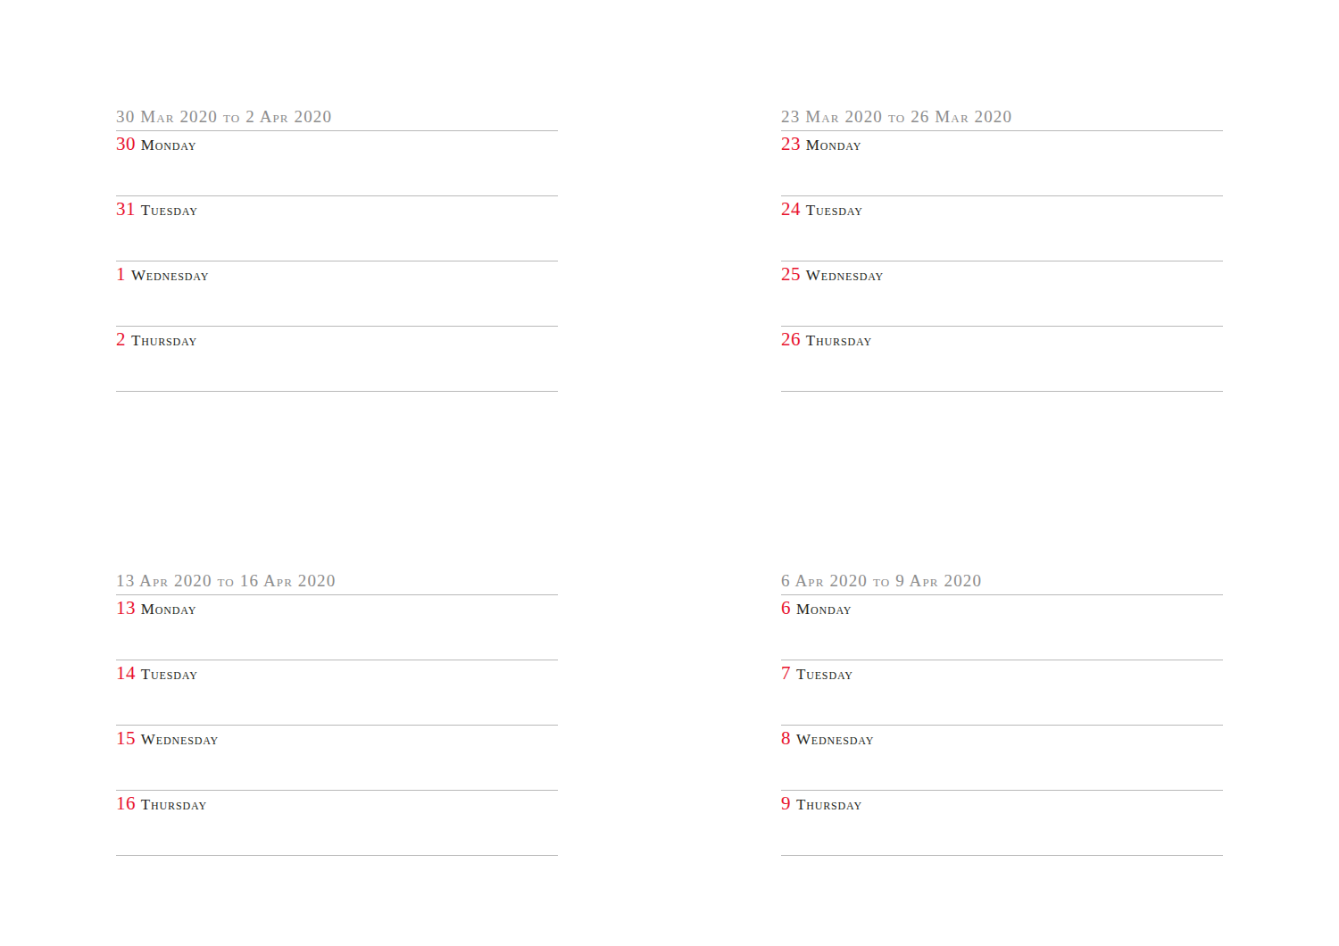30 Mar 2020 to 2 Apr 2020
30 Monday
31 Tuesday
1 Wednesday
2 Thursday
23 Mar 2020 to 26 Mar 2020
23 Monday
24 Tuesday
25 Wednesday
26 Thursday
13 Apr 2020 to 16 Apr 2020
13 Monday
14 Tuesday
15 Wednesday
16 Thursday
6 Apr 2020 to 9 Apr 2020
6 Monday
7 Tuesday
8 Wednesday
9 Thursday